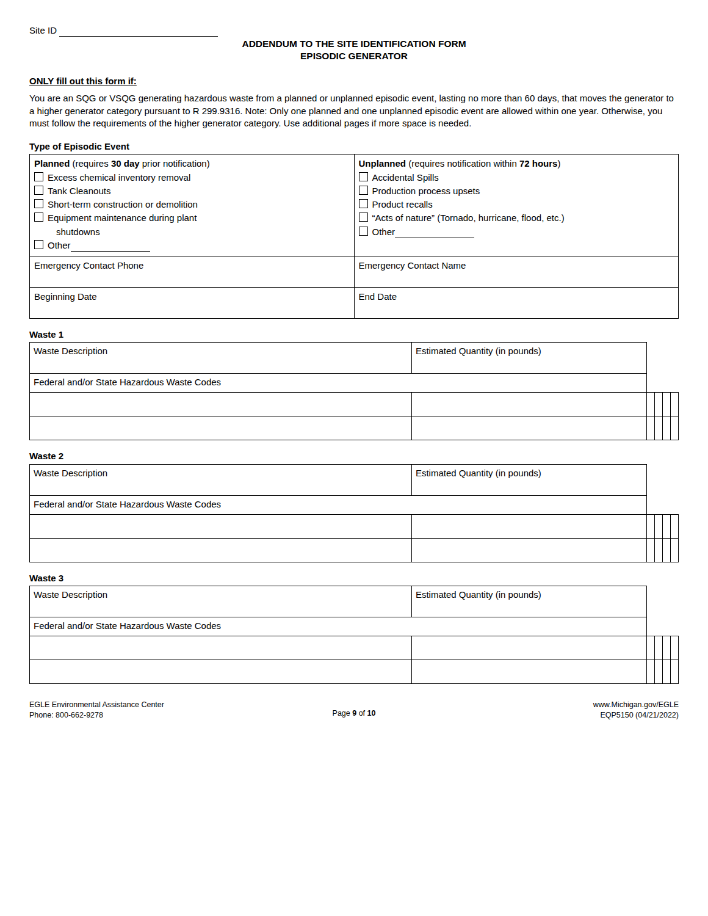Site ID
Addendum to the Site Identification Form Episodic Generator
ONLY fill out this form if:
You are an SQG or VSQG generating hazardous waste from a planned or unplanned episodic event, lasting no more than 60 days, that moves the generator to a higher generator category pursuant to R 299.9316. Note: Only one planned and one unplanned episodic event are allowed within one year. Otherwise, you must follow the requirements of the higher generator category. Use additional pages if more space is needed.
Type of Episodic Event
| Planned (requires 30 day prior notification) Excess chemical inventory removal Tank Cleanouts Short-term construction or demolition Equipment maintenance during plant shutdowns Other | Unplanned (requires notification within 72 hours ) Accidental Spills Production process upsets Product recalls “Acts of nature” (Tornado, hurricane, flood, etc.) Other |
| Emergency Contact Phone | Emergency Contact Name |
| Beginning Date | End Date |
Waste 1
| Waste Description | Estimated Quantity (in pounds) |
| Federal and/or State Hazardous Waste Codes |
Waste 2
| Waste Description | Estimated Quantity (in pounds) |
| Federal and/or State Hazardous Waste Codes |
Waste 3
| Waste Description | Estimated Quantity (in pounds) |
| Federal and/or State Hazardous Waste Codes |
EGLE Environmental Assistance Center
Phone: 800-662-9278
www.Michigan.gov/EGLE
EQP5150 (04/21/2022)
Page 9 of 10